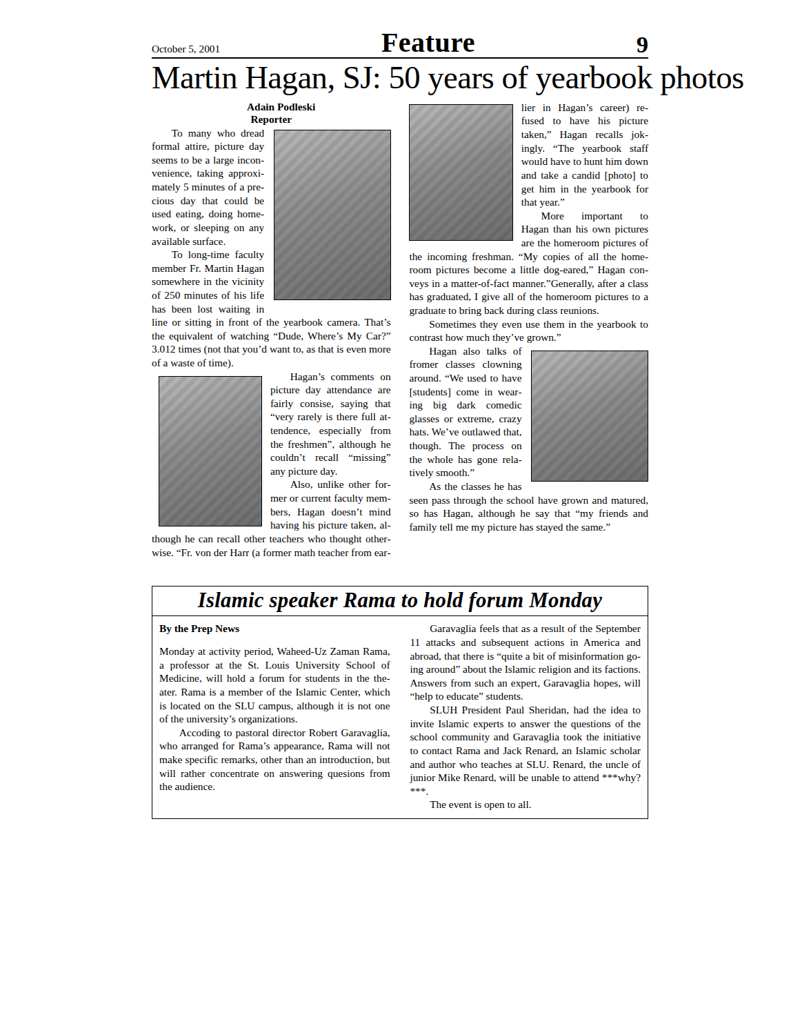October 5, 2001
Feature
9
Martin Hagan, SJ: 50 years of yearbook photos
Adain Podleski
Reporter
To many who dread formal attire, picture day seems to be a large inconvenience, taking approximately 5 minutes of a precious day that could be used eating, doing homework, or sleeping on any available surface.
To long-time faculty member Fr. Martin Hagan somewhere in the vicinity of 250 minutes of his life has been lost waiting in line or sitting in front of the yearbook camera. That’s the equivalent of watching “Dude, Where’s My Car?” 3.012 times (not that you’d want to, as that is even more of a waste of time).
Hagan’s comments on picture day attendance are fairly consise, saying that “very rarely is there full attendence, especially from the freshmen”, although he couldn’t recall “missing” any picture day.
Also, unlike other former or current faculty members, Hagan doesn’t mind having his picture taken, although he can recall other teachers who thought otherwise. “Fr. von der Harr (a former math teacher from earlier in Hagan’s career) refused to have his picture taken,” Hagan recalls jokingly. “The yearbook staff would have to hunt him down and take a candid [photo] to get him in the yearbook for that year.”
More important to Hagan than his own pictures are the homeroom pictures of the incoming freshman. “My copies of all the homeroom pictures become a little dog-eared,” Hagan conveys in a matter-of-fact manner.”Generally, after a class has graduated, I give all of the homeroom pictures to a graduate to bring back during class reunions.
Sometimes they even use them in the yearbook to contrast how much they’ve grown.”
Hagan also talks of fromer classes clowning around. “We used to have [students] come in wearing big dark comedic glasses or extreme, crazy hats. We’ve outlawed that, though. The process on the whole has gone relatively smooth.”
As the classes he has seen pass through the school have grown and matured, so has Hagan, although he say that “my friends and family tell me my picture has stayed the same.”
Islamic speaker Rama to hold forum Monday
By the Prep News
Monday at activity period, Waheed-Uz Zaman Rama, a professor at the St. Louis University School of Medicine, will hold a forum for students in the theater. Rama is a member of the Islamic Center, which is located on the SLU campus, although it is not one of the university’s organizations.
Accoding to pastoral director Robert Garavaglia, who arranged for Rama’s appearance, Rama will not make specific remarks, other than an introduction, but will rather concentrate on answering quesions from the audience.
Garavaglia feels that as a result of the September 11 attacks and subsequent actions in America and abroad, that there is “quite a bit of misinformation going around” about the Islamic religion and its factions. Answers from such an expert, Garavaglia hopes, will “help to educate” students.
SLUH President Paul Sheridan, had the idea to invite Islamic experts to answer the questions of the school community and Garavaglia took the initiative to contact Rama and Jack Renard, an Islamic scholar and author who teaches at SLU. Renard, the uncle of junior Mike Renard, will be unable to attend ***why?***.
The event is open to all.